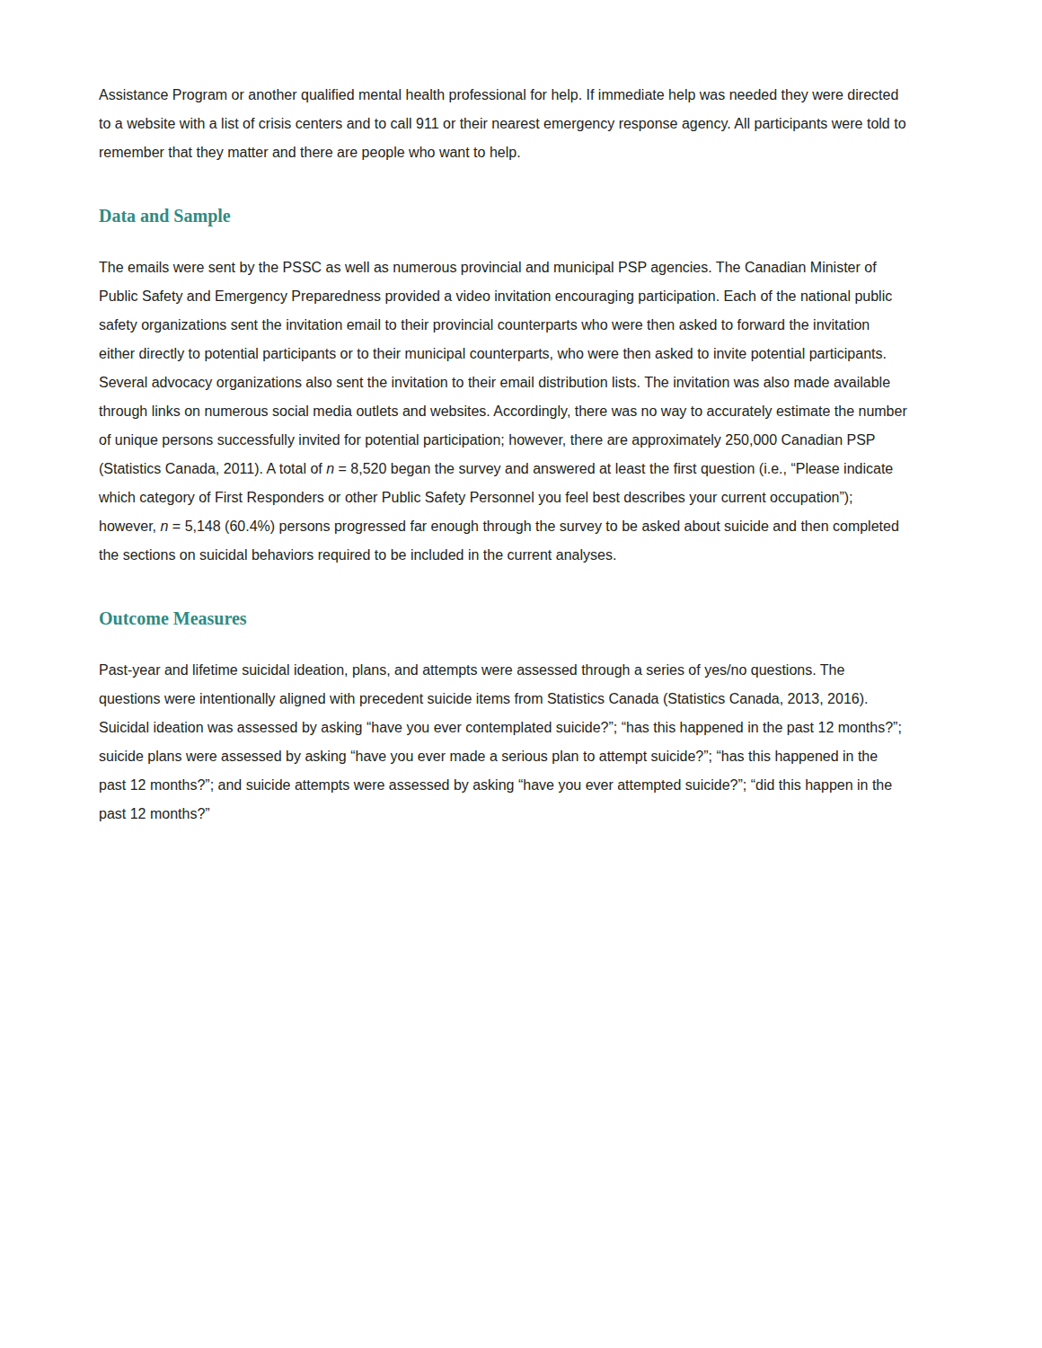Assistance Program or another qualified mental health professional for help. If immediate help was needed they were directed to a website with a list of crisis centers and to call 911 or their nearest emergency response agency. All participants were told to remember that they matter and there are people who want to help.
Data and Sample
The emails were sent by the PSSC as well as numerous provincial and municipal PSP agencies. The Canadian Minister of Public Safety and Emergency Preparedness provided a video invitation encouraging participation. Each of the national public safety organizations sent the invitation email to their provincial counterparts who were then asked to forward the invitation either directly to potential participants or to their municipal counterparts, who were then asked to invite potential participants. Several advocacy organizations also sent the invitation to their email distribution lists. The invitation was also made available through links on numerous social media outlets and websites. Accordingly, there was no way to accurately estimate the number of unique persons successfully invited for potential participation; however, there are approximately 250,000 Canadian PSP (Statistics Canada, 2011). A total of n = 8,520 began the survey and answered at least the first question (i.e., “Please indicate which category of First Responders or other Public Safety Personnel you feel best describes your current occupation”); however, n = 5,148 (60.4%) persons progressed far enough through the survey to be asked about suicide and then completed the sections on suicidal behaviors required to be included in the current analyses.
Outcome Measures
Past-year and lifetime suicidal ideation, plans, and attempts were assessed through a series of yes/no questions. The questions were intentionally aligned with precedent suicide items from Statistics Canada (Statistics Canada, 2013, 2016). Suicidal ideation was assessed by asking “have you ever contemplated suicide?”; “has this happened in the past 12 months?”; suicide plans were assessed by asking “have you ever made a serious plan to attempt suicide?”; “has this happened in the past 12 months?”; and suicide attempts were assessed by asking “have you ever attempted suicide?”; “did this happen in the past 12 months?”